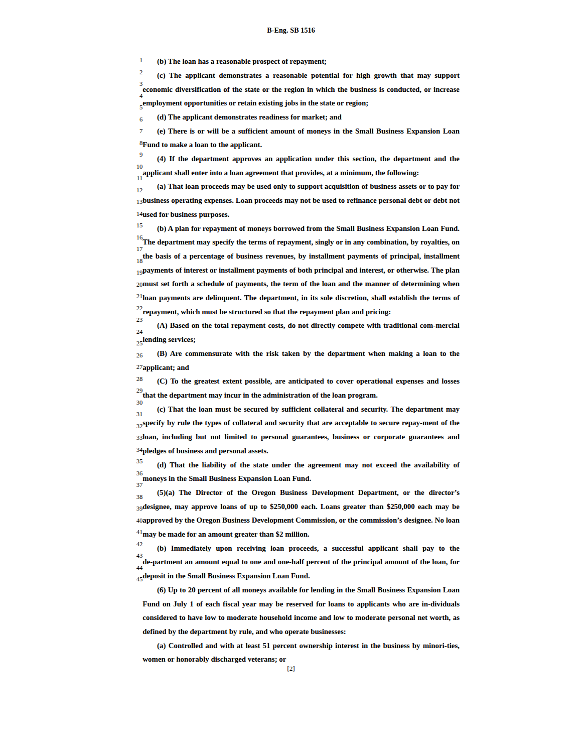B-Eng. SB 1516
| 1 2 3 4 5 6 7 8 9 10 11 12 13 14 15 16 17 18 19 20 21 22 23 24 25 26 27 28 29 30 31 32 33 34 35 36 37 38 39 40 41 42 43 44 45 | (b) The loan has a reasonable prospect of repayment; (c) The applicant demonstrates a reasonable potential for high growth that may support economic diversification of the state or the region in which the business is conducted, or increase employment opportunities or retain existing jobs in the state or region; (d) The applicant demonstrates readiness for market; and (e) There is or will be a sufficient amount of moneys in the Small Business Expansion Loan Fund to make a loan to the applicant. (4) If the department approves an application under this section, the department and the applicant shall enter into a loan agreement that provides, at a minimum, the following: (a) That loan proceeds may be used only to support acquisition of business assets or to pay for business operating expenses. Loan proceeds may not be used to refinance personal debt or debt not used for business purposes. (b) A plan for repayment of moneys borrowed from the Small Business Expansion Loan Fund. The department may specify the terms of repayment, singly or in any combination, by royalties, on the basis of a percentage of business revenues, by installment payments of principal, installment payments of interest or installment payments of both principal and interest, or otherwise. The plan must set forth a schedule of payments, the term of the loan and the manner of determining when loan payments are delinquent. The department, in its sole discretion, shall establish the terms of repayment, which must be structured so that the repayment plan and pricing: (A) Based on the total repayment costs, do not directly compete with traditional com‑mercial lending services; (B) Are commensurate with the risk taken by the department when making a loan to the applicant; and (C) To the greatest extent possible, are anticipated to cover operational expenses and losses that the department may incur in the administration of the loan program. (c) That the loan must be secured by sufficient collateral and security. The department may specify by rule the types of collateral and security that are acceptable to secure repay‑ment of the loan, including but not limited to personal guarantees, business or corporate guarantees and pledges of business and personal assets. (d) That the liability of the state under the agreement may not exceed the availability of moneys in the Small Business Expansion Loan Fund. (5)(a) The Director of the Oregon Business Development Department, or the director’s designee, may approve loans of up to $250,000 each. Loans greater than $250,000 each may be approved by the Oregon Business Development Commission, or the commission’s designee. No loan may be made for an amount greater than $2 million. (b) Immediately upon receiving loan proceeds, a successful applicant shall pay to the de‑partment an amount equal to one and one-half percent of the principal amount of the loan, for deposit in the Small Business Expansion Loan Fund. (6) Up to 20 percent of all moneys available for lending in the Small Business Expansion Loan Fund on July 1 of each fiscal year may be reserved for loans to applicants who are in‑dividuals considered to have low to moderate household income and low to moderate personal net worth, as defined by the department by rule, and who operate businesses: (a) Controlled and with at least 51 percent ownership interest in the business by minori‑ties, women or honorably discharged veterans; or |
[2]